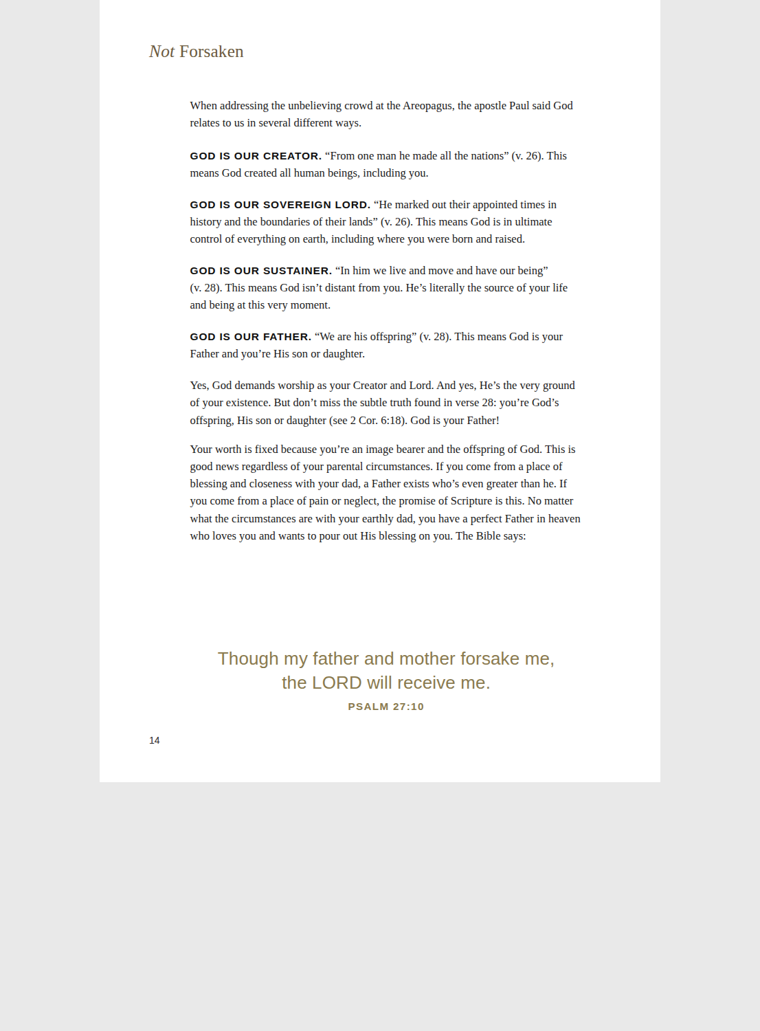Not Forsaken
When addressing the unbelieving crowd at the Areopagus, the apostle Paul said God relates to us in several different ways.
God is our Creator. “From one man he made all the nations” (v. 26). This means God created all human beings, including you.
God is our Sovereign Lord. “He marked out their appointed times in history and the boundaries of their lands” (v. 26). This means God is in ultimate control of everything on earth, including where you were born and raised.
God is our Sustainer. “In him we live and move and have our being” (v. 28). This means God isn’t distant from you. He’s literally the source of your life and being at this very moment.
God is our Father. “We are his offspring” (v. 28). This means God is your Father and you’re His son or daughter.
Yes, God demands worship as your Creator and Lord. And yes, He’s the very ground of your existence. But don’t miss the subtle truth found in verse 28: you’re God’s offspring, His son or daughter (see 2 Cor. 6:18). God is your Father!
Your worth is fixed because you’re an image bearer and the offspring of God. This is good news regardless of your parental circumstances. If you come from a place of blessing and closeness with your dad, a Father exists who’s even greater than he. If you come from a place of pain or neglect, the promise of Scripture is this. No matter what the circumstances are with your earthly dad, you have a perfect Father in heaven who loves you and wants to pour out His blessing on you. The Bible says:
Though my father and mother forsake me,
the LORD will receive me.
PSALM 27:10
14